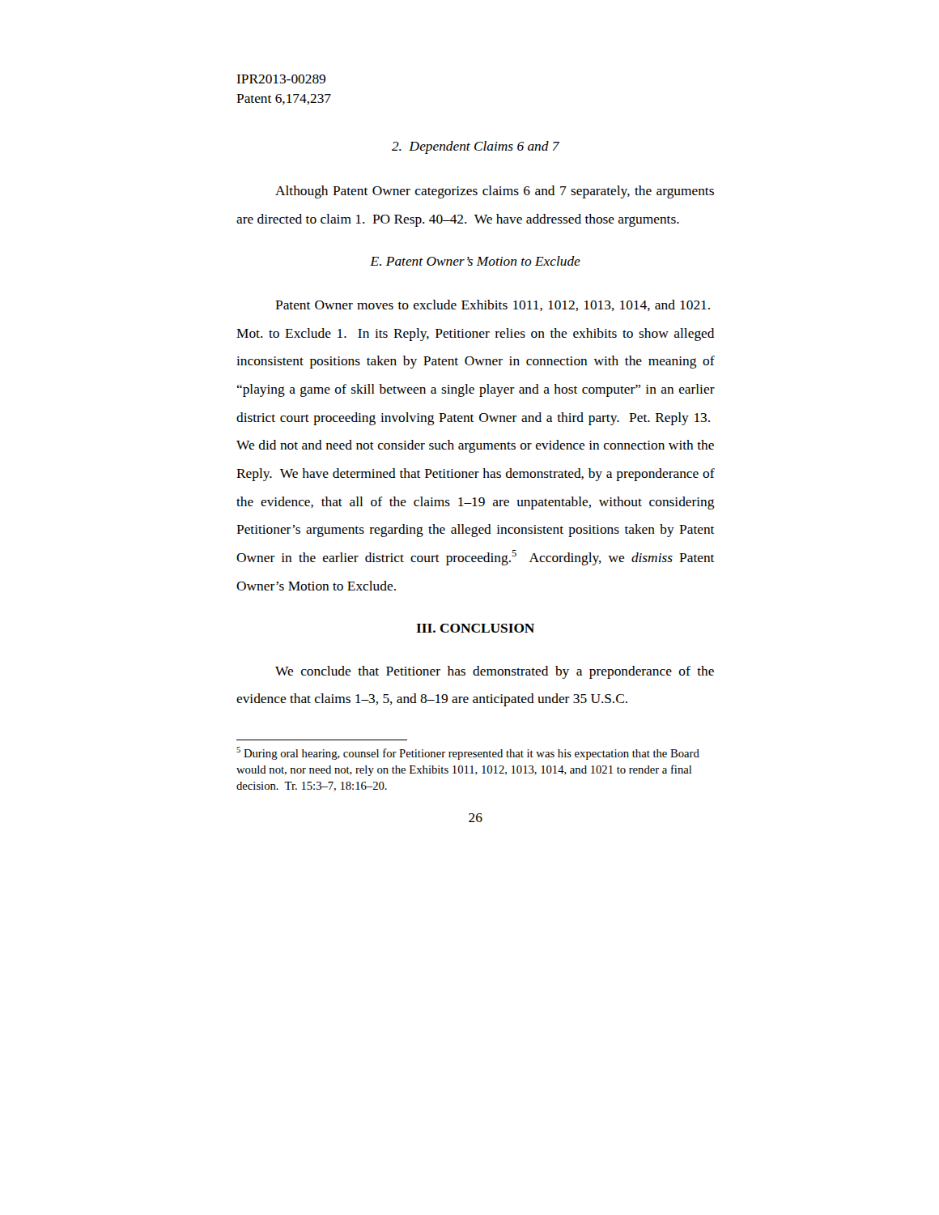IPR2013-00289
Patent 6,174,237
2. Dependent Claims 6 and 7
Although Patent Owner categorizes claims 6 and 7 separately, the arguments are directed to claim 1. PO Resp. 40–42. We have addressed those arguments.
E. Patent Owner’s Motion to Exclude
Patent Owner moves to exclude Exhibits 1011, 1012, 1013, 1014, and 1021. Mot. to Exclude 1. In its Reply, Petitioner relies on the exhibits to show alleged inconsistent positions taken by Patent Owner in connection with the meaning of “playing a game of skill between a single player and a host computer” in an earlier district court proceeding involving Patent Owner and a third party. Pet. Reply 13. We did not and need not consider such arguments or evidence in connection with the Reply. We have determined that Petitioner has demonstrated, by a preponderance of the evidence, that all of the claims 1–19 are unpatentable, without considering Petitioner’s arguments regarding the alleged inconsistent positions taken by Patent Owner in the earlier district court proceeding.5 Accordingly, we dismiss Patent Owner’s Motion to Exclude.
III. CONCLUSION
We conclude that Petitioner has demonstrated by a preponderance of the evidence that claims 1–3, 5, and 8–19 are anticipated under 35 U.S.C.
5 During oral hearing, counsel for Petitioner represented that it was his expectation that the Board would not, nor need not, rely on the Exhibits 1011, 1012, 1013, 1014, and 1021 to render a final decision. Tr. 15:3–7, 18:16–20.
26